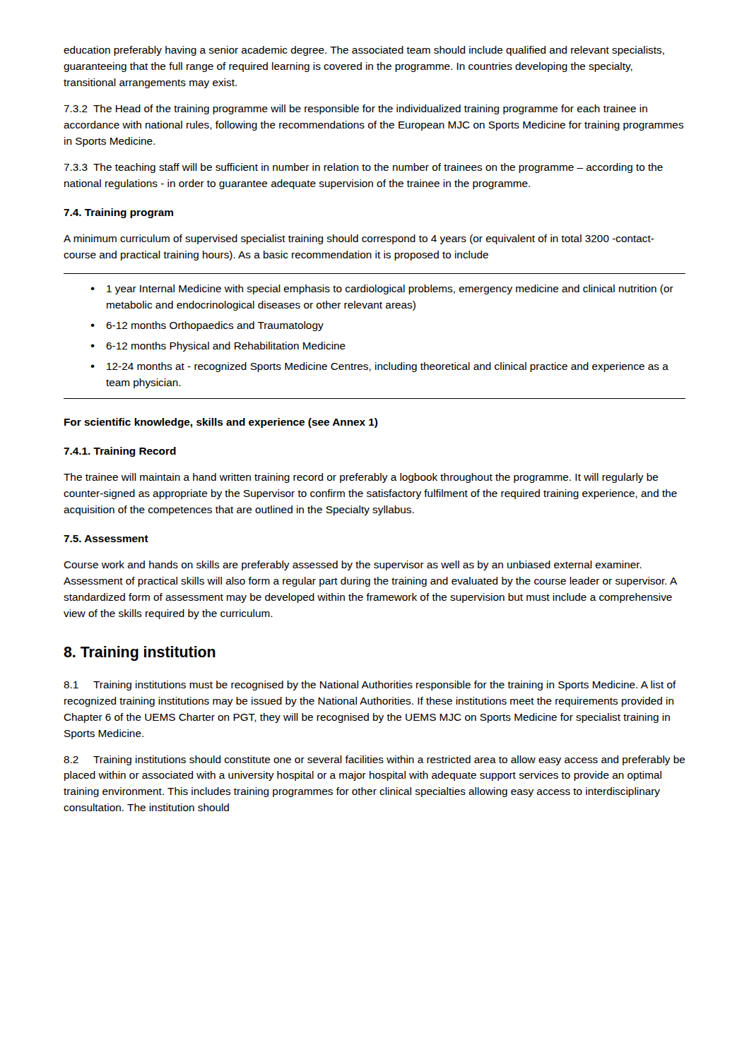education preferably having a senior academic degree. The associated team should include qualified and relevant specialists, guaranteeing that the full range of required learning is covered in the programme. In countries developing the specialty, transitional arrangements may exist.
7.3.2 The Head of the training programme will be responsible for the individualized training programme for each trainee in accordance with national rules, following the recommendations of the European MJC on Sports Medicine for training programmes in Sports Medicine.
7.3.3 The teaching staff will be sufficient in number in relation to the number of trainees on the programme – according to the national regulations - in order to guarantee adequate supervision of the trainee in the programme.
7.4. Training program
A minimum curriculum of supervised specialist training should correspond to 4 years (or equivalent of in total 3200 -contact-course and practical training hours). As a basic recommendation it is proposed to include
1 year Internal Medicine with special emphasis to cardiological problems, emergency medicine and clinical nutrition (or metabolic and endocrinological diseases or other relevant areas)
6-12 months Orthopaedics and Traumatology
6-12 months Physical and Rehabilitation Medicine
12-24 months at - recognized Sports Medicine Centres, including theoretical and clinical practice and experience as a team physician.
For scientific knowledge, skills and experience (see Annex 1)
7.4.1. Training Record
The trainee will maintain a hand written training record or preferably a logbook throughout the programme. It will regularly be counter-signed as appropriate by the Supervisor to confirm the satisfactory fulfilment of the required training experience, and the acquisition of the competences that are outlined in the Specialty syllabus.
7.5. Assessment
Course work and hands on skills are preferably assessed by the supervisor as well as by an unbiased external examiner. Assessment of practical skills will also form a regular part during the training and evaluated by the course leader or supervisor. A standardized form of assessment may be developed within the framework of the supervision but must include a comprehensive view of the skills required by the curriculum.
8. Training institution
8.1 Training institutions must be recognised by the National Authorities responsible for the training in Sports Medicine. A list of recognized training institutions may be issued by the National Authorities. If these institutions meet the requirements provided in Chapter 6 of the UEMS Charter on PGT, they will be recognised by the UEMS MJC on Sports Medicine for specialist training in Sports Medicine.
8.2 Training institutions should constitute one or several facilities within a restricted area to allow easy access and preferably be placed within or associated with a university hospital or a major hospital with adequate support services to provide an optimal training environment. This includes training programmes for other clinical specialties allowing easy access to interdisciplinary consultation. The institution should